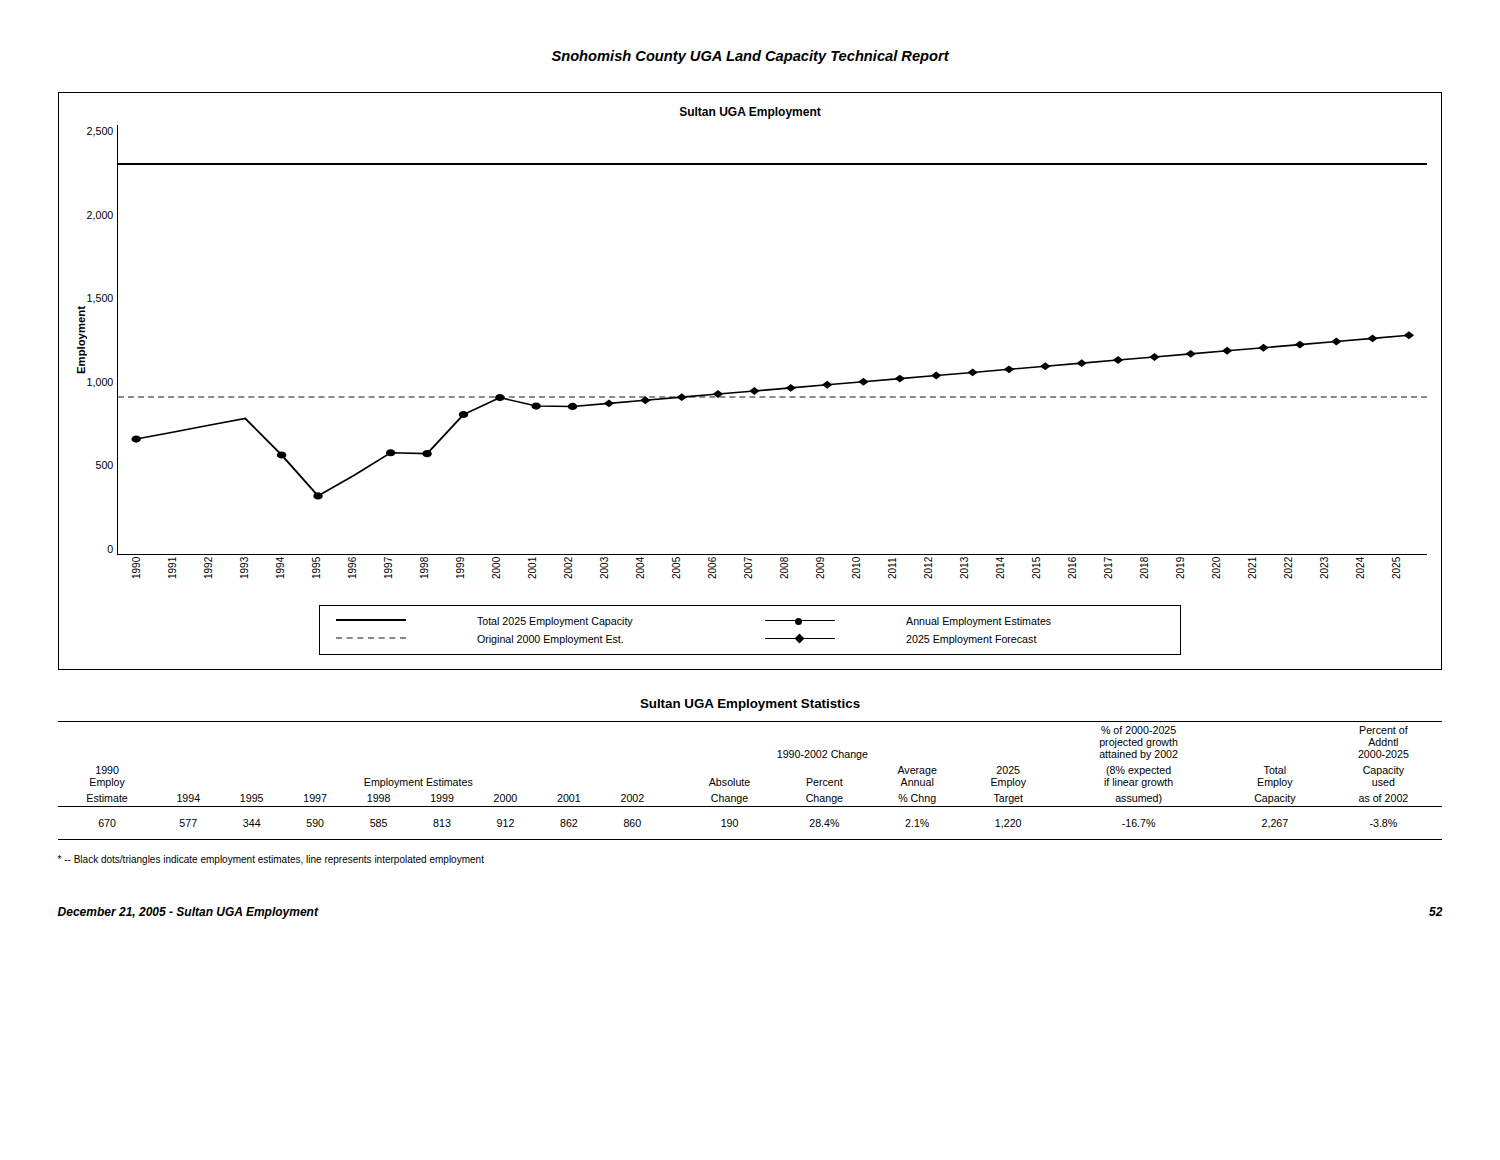Snohomish County UGA Land Capacity Technical Report
Sultan UGA Employment
Employment
2,500
2,000
1,500
1,000
500
0
199019911992199319941995 199619971998199920002001 200220032004200520062007 200820092010201120122013 201420152016201720182019 202020212022202320242025
| | Total 2025 Employment Capacity | | Annual Employment Estimates |
| | Original 2000 Employment Est. | | 2025 Employment Forecast |
Sultan UGA Employment Statistics
| | | 1990-2002 Change | | % of 2000-2025 projected growth attained by 2002 | | Percent of Addntl 2000-2025 |
| --- | --- | --- | --- | --- | --- | --- |
| 1990 Employ | Employment Estimates | Absolute | Percent | Average Annual | 2025 Employ | (8% expected if linear growth | Total Employ | Capacity used |
| Estimate | 1994 | 1995 | 1997 | 1998 | 1999 | 2000 | 2001 | 2002 | | Change | Change | % Chng | Target | assumed) | Capacity | as of 2002 |
| 670 | 577 | 344 | 590 | 585 | 813 | 912 | 862 | 860 | | 190 | 28.4% | 2.1% | 1,220 | -16.7% | 2,267 | -3.8% |
* -- Black dots/triangles indicate employment estimates, line represents interpolated employment
December 21, 2005 - Sultan UGA Employment
52